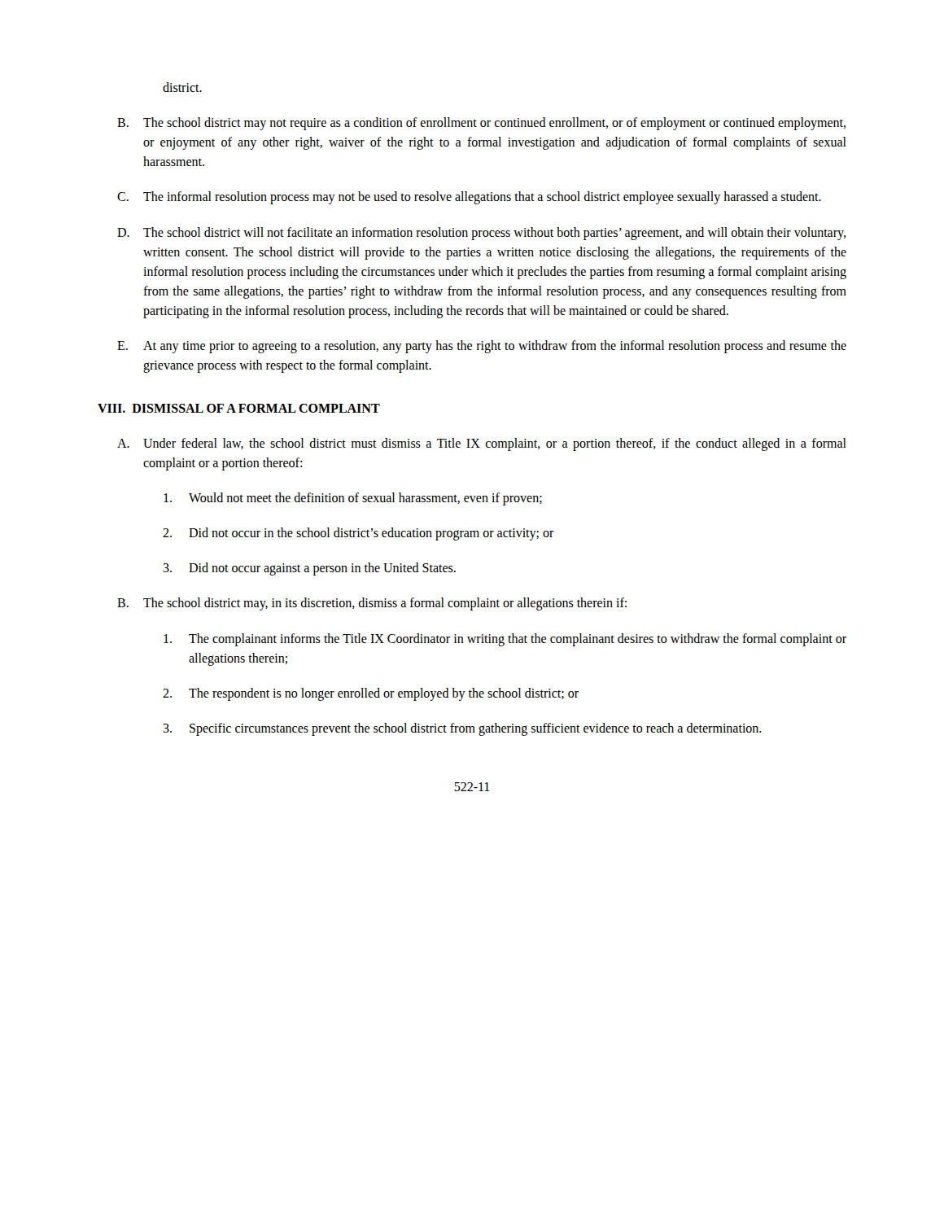district.
B.
The school district may not require as a condition of enrollment or continued enrollment, or of employment or continued employment, or enjoyment of any other right, waiver of the right to a formal investigation and adjudication of formal complaints of sexual harassment.
C.
The informal resolution process may not be used to resolve allegations that a school district employee sexually harassed a student.
D.
The school district will not facilitate an information resolution process without both parties’ agreement, and will obtain their voluntary, written consent. The school district will provide to the parties a written notice disclosing the allegations, the requirements of the informal resolution process including the circumstances under which it precludes the parties from resuming a formal complaint arising from the same allegations, the parties’ right to withdraw from the informal resolution process, and any consequences resulting from participating in the informal resolution process, including the records that will be maintained or could be shared.
E.
At any time prior to agreeing to a resolution, any party has the right to withdraw from the informal resolution process and resume the grievance process with respect to the formal complaint.
VIII. DISMISSAL OF A FORMAL COMPLAINT
A.
Under federal law, the school district must dismiss a Title IX complaint, or a portion thereof, if the conduct alleged in a formal complaint or a portion thereof:
1.
Would not meet the definition of sexual harassment, even if proven;
2.
Did not occur in the school district’s education program or activity; or
3.
Did not occur against a person in the United States.
B.
The school district may, in its discretion, dismiss a formal complaint or allegations therein if:
1.
The complainant informs the Title IX Coordinator in writing that the complainant desires to withdraw the formal complaint or allegations therein;
2.
The respondent is no longer enrolled or employed by the school district; or
3.
Specific circumstances prevent the school district from gathering sufficient evidence to reach a determination.
522-11